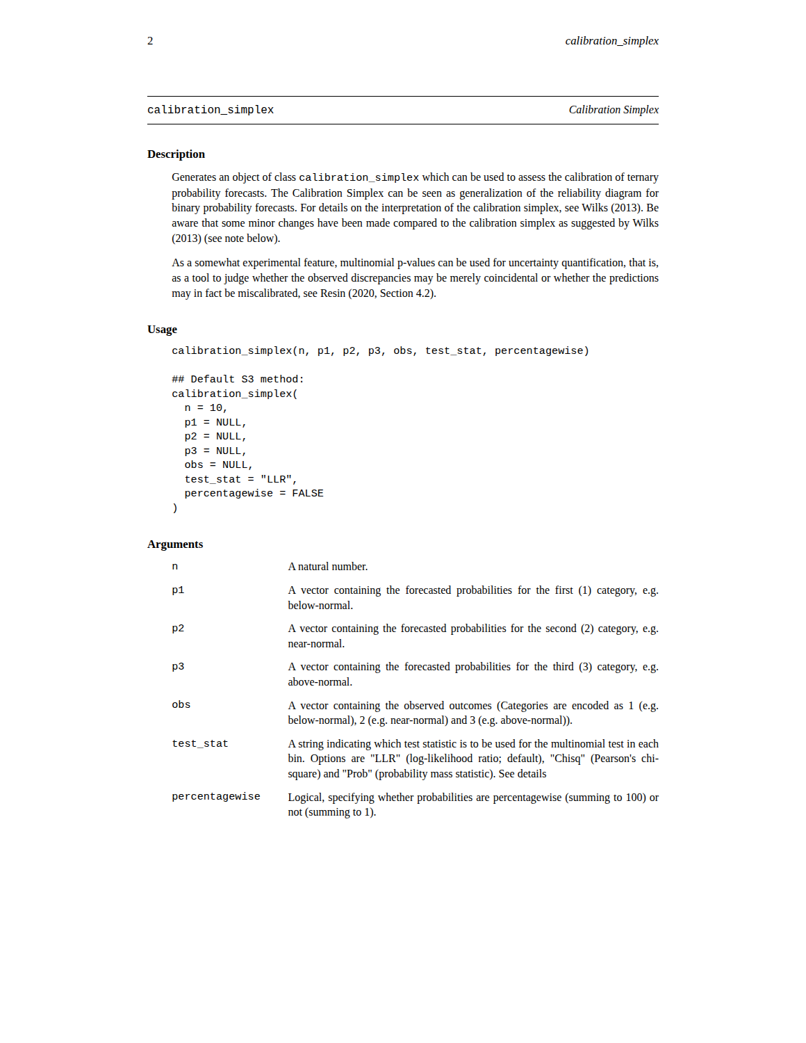2 calibration_simplex
calibration_simplex Calibration Simplex
Description
Generates an object of class calibration_simplex which can be used to assess the calibration of ternary probability forecasts. The Calibration Simplex can be seen as generalization of the reliability diagram for binary probability forecasts. For details on the interpretation of the calibration simplex, see Wilks (2013). Be aware that some minor changes have been made compared to the calibration simplex as suggested by Wilks (2013) (see note below).
As a somewhat experimental feature, multinomial p-values can be used for uncertainty quantification, that is, as a tool to judge whether the observed discrepancies may be merely coincidental or whether the predictions may in fact be miscalibrated, see Resin (2020, Section 4.2).
Usage
calibration_simplex(n, p1, p2, p3, obs, test_stat, percentagewise)

## Default S3 method:
calibration_simplex(
  n = 10,
  p1 = NULL,
  p2 = NULL,
  p3 = NULL,
  obs = NULL,
  test_stat = "LLR",
  percentagewise = FALSE
)
Arguments
n
A natural number.
p1
A vector containing the forecasted probabilities for the first (1) category, e.g. below-normal.
p2
A vector containing the forecasted probabilities for the second (2) category, e.g. near-normal.
p3
A vector containing the forecasted probabilities for the third (3) category, e.g. above-normal.
obs
A vector containing the observed outcomes (Categories are encoded as 1 (e.g. below-normal), 2 (e.g. near-normal) and 3 (e.g. above-normal)).
test_stat
A string indicating which test statistic is to be used for the multinomial test in each bin. Options are "LLR" (log-likelihood ratio; default), "Chisq" (Pearson's chi-square) and "Prob" (probability mass statistic). See details
percentagewise
Logical, specifying whether probabilities are percentagewise (summing to 100) or not (summing to 1).